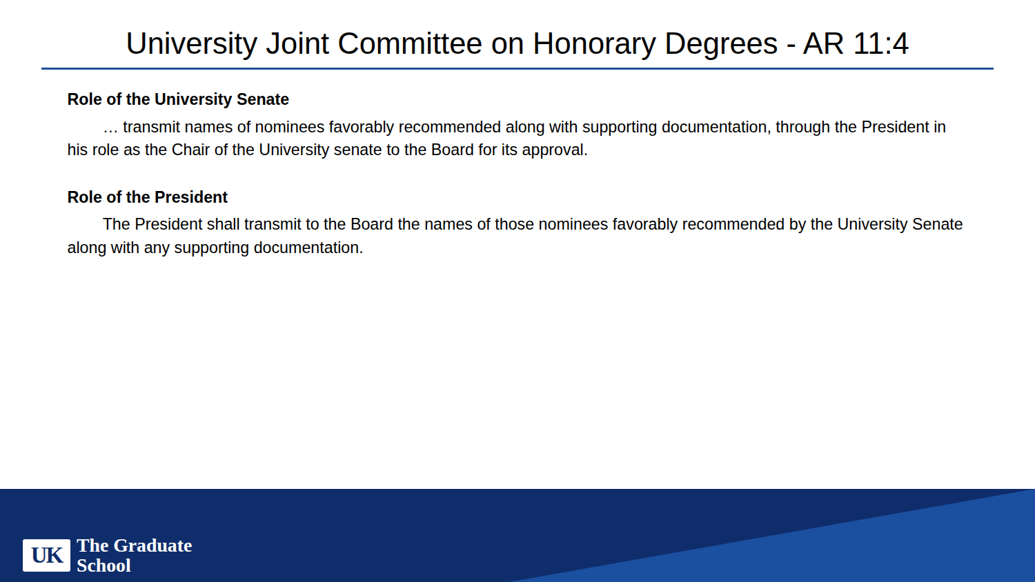University Joint Committee on Honorary Degrees - AR 11:4
Role of the University Senate
… transmit names of nominees favorably recommended along with supporting documentation, through the President in his role as the Chair of the University senate to the Board for its approval.
Role of the President
The President shall transmit to the Board the names of those nominees favorably recommended by the University Senate along with any supporting documentation.
UK
The Graduate School